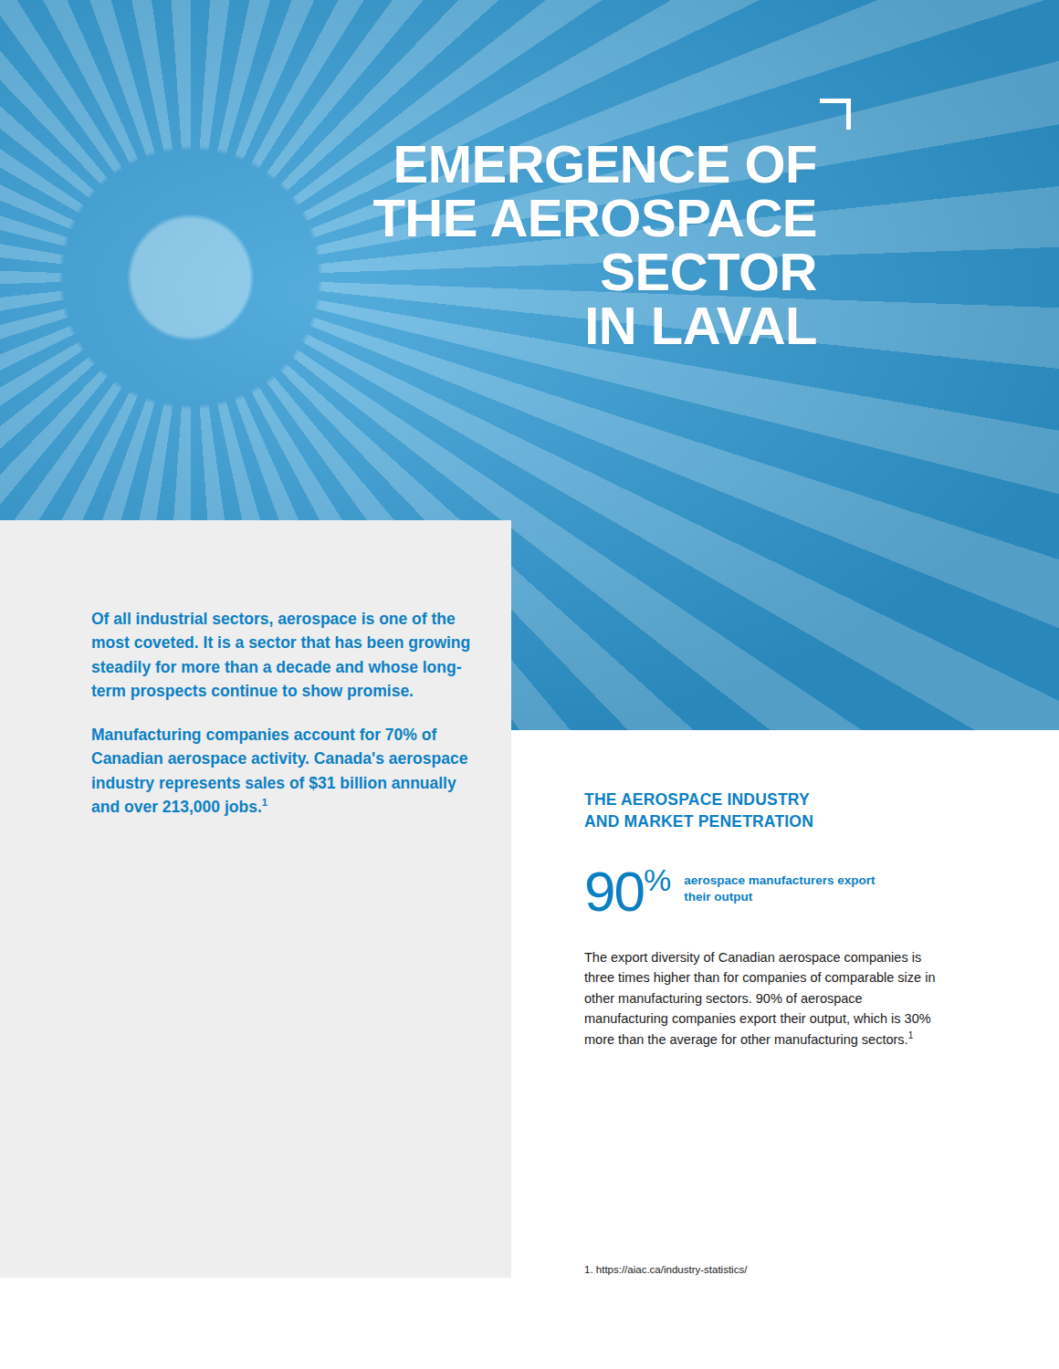EMERGENCE OF
THE AEROSPACE
SECTOR
IN LAVAL
Of all industrial sectors, aerospace is one of the most coveted. It is a sector that has been growing steadily for more than a decade and whose long-term prospects continue to show promise.
Manufacturing companies account for 70% of Canadian aerospace activity. Canada's aerospace industry represents sales of $31 billion annually and over 213,000 jobs.1
THE AEROSPACE INDUSTRY
AND MARKET PENETRATION
90%
aerospace manufacturers export their output
The export diversity of Canadian aerospace companies is three times higher than for companies of comparable size in other manufacturing sectors. 90% of aerospace manufacturing companies export their output, which is 30% more than the average for other manufacturing sectors.1
1. https://aiac.ca/industry-statistics/